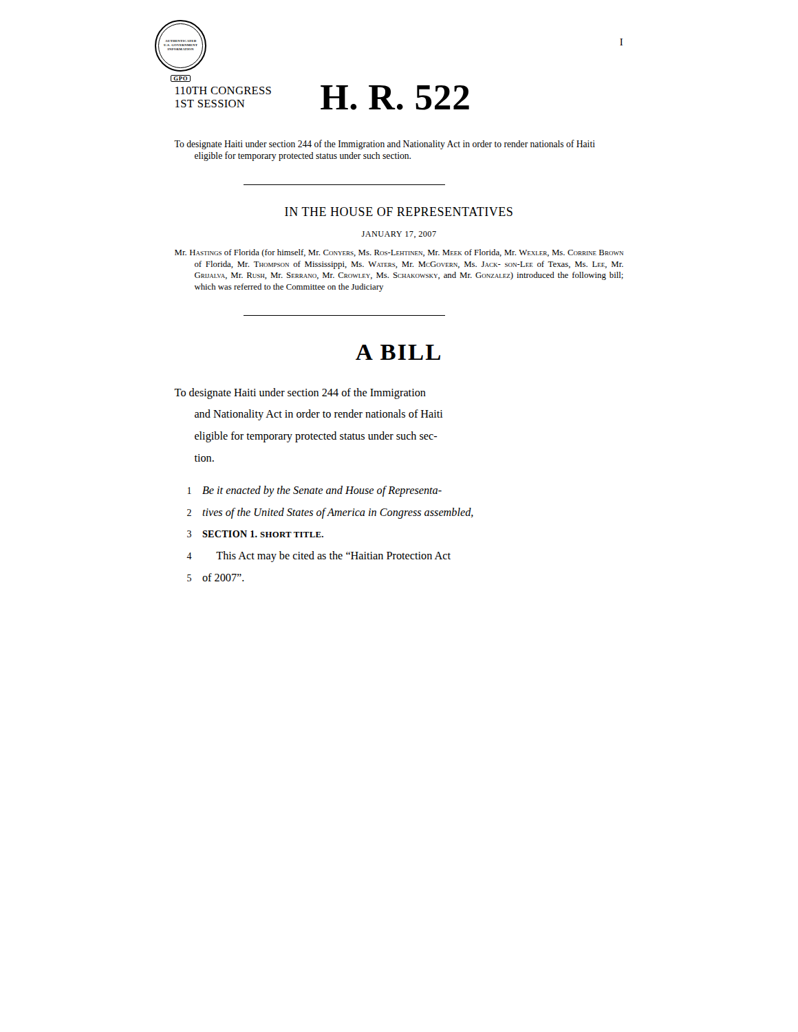AUTHENTICATED
U.S. GOVERNMENT
INFORMATION
GPO
I
110TH CONGRESS 1ST SESSION
H. R. 522
To designate Haiti under section 244 of the Immigration and Nationality Act in order to render nationals of Haiti eligible for temporary protected status under such section.
IN THE HOUSE OF REPRESENTATIVES
JANUARY 17, 2007
Mr. Hastings of Florida (for himself, Mr. Conyers, Ms. Ros-Lehtinen, Mr. Meek of Florida, Mr. Wexler, Ms. Corrine Brown of Florida, Mr. Thompson of Mississippi, Ms. Waters, Mr. McGovern, Ms. Jack- son-Lee of Texas, Ms. Lee, Mr. Grijalva, Mr. Rush, Mr. Serrano, Mr. Crowley, Ms. Schakowsky, and Mr. Gonzalez) introduced the following bill; which was referred to the Committee on the Judiciary
A BILL
To designate Haiti under section 244 of the Immigration and Nationality Act in order to render nationals of Haiti eligible for temporary protected status under such sec- tion.
1
Be it enacted by the Senate and House of Representa-
2
tives of the United States of America in Congress assembled,
3
SECTION 1. SHORT TITLE.
4
This Act may be cited as the “Haitian Protection Act
5
of 2007”.